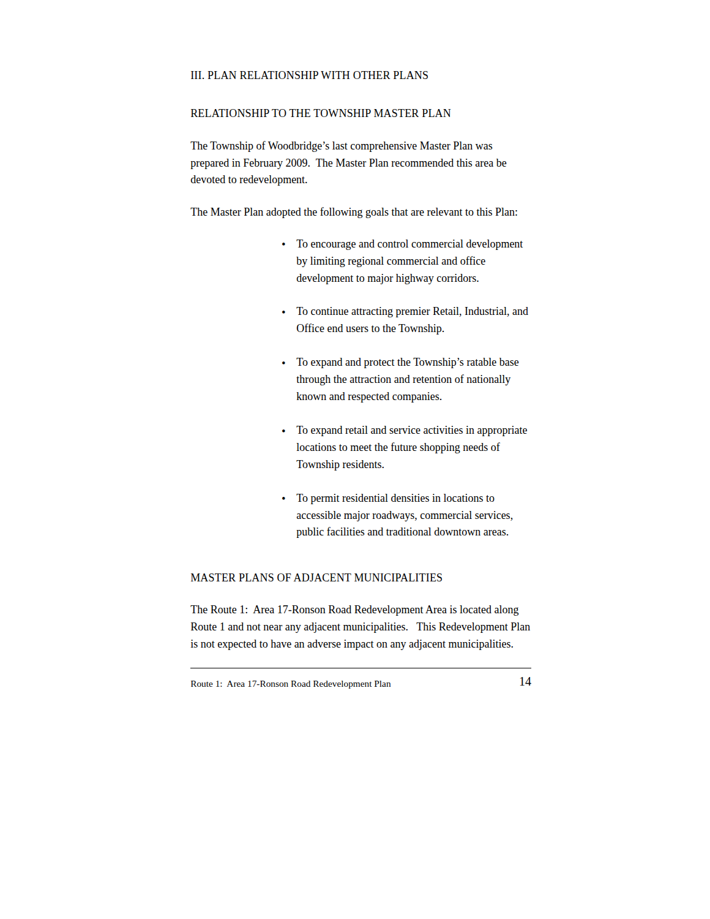III. PLAN RELATIONSHIP WITH OTHER PLANS
RELATIONSHIP TO THE TOWNSHIP MASTER PLAN
The Township of Woodbridge’s last comprehensive Master Plan was prepared in February 2009. The Master Plan recommended this area be devoted to redevelopment.
The Master Plan adopted the following goals that are relevant to this Plan:
To encourage and control commercial development by limiting regional commercial and office development to major highway corridors.
To continue attracting premier Retail, Industrial, and Office end users to the Township.
To expand and protect the Township’s ratable base through the attraction and retention of nationally known and respected companies.
To expand retail and service activities in appropriate locations to meet the future shopping needs of Township residents.
To permit residential densities in locations to accessible major roadways, commercial services, public facilities and traditional downtown areas.
MASTER PLANS OF ADJACENT MUNICIPALITIES
The Route 1: Area 17-Ronson Road Redevelopment Area is located along Route 1 and not near any adjacent municipalities. This Redevelopment Plan is not expected to have an adverse impact on any adjacent municipalities.
Route 1: Area 17-Ronson Road Redevelopment Plan
14